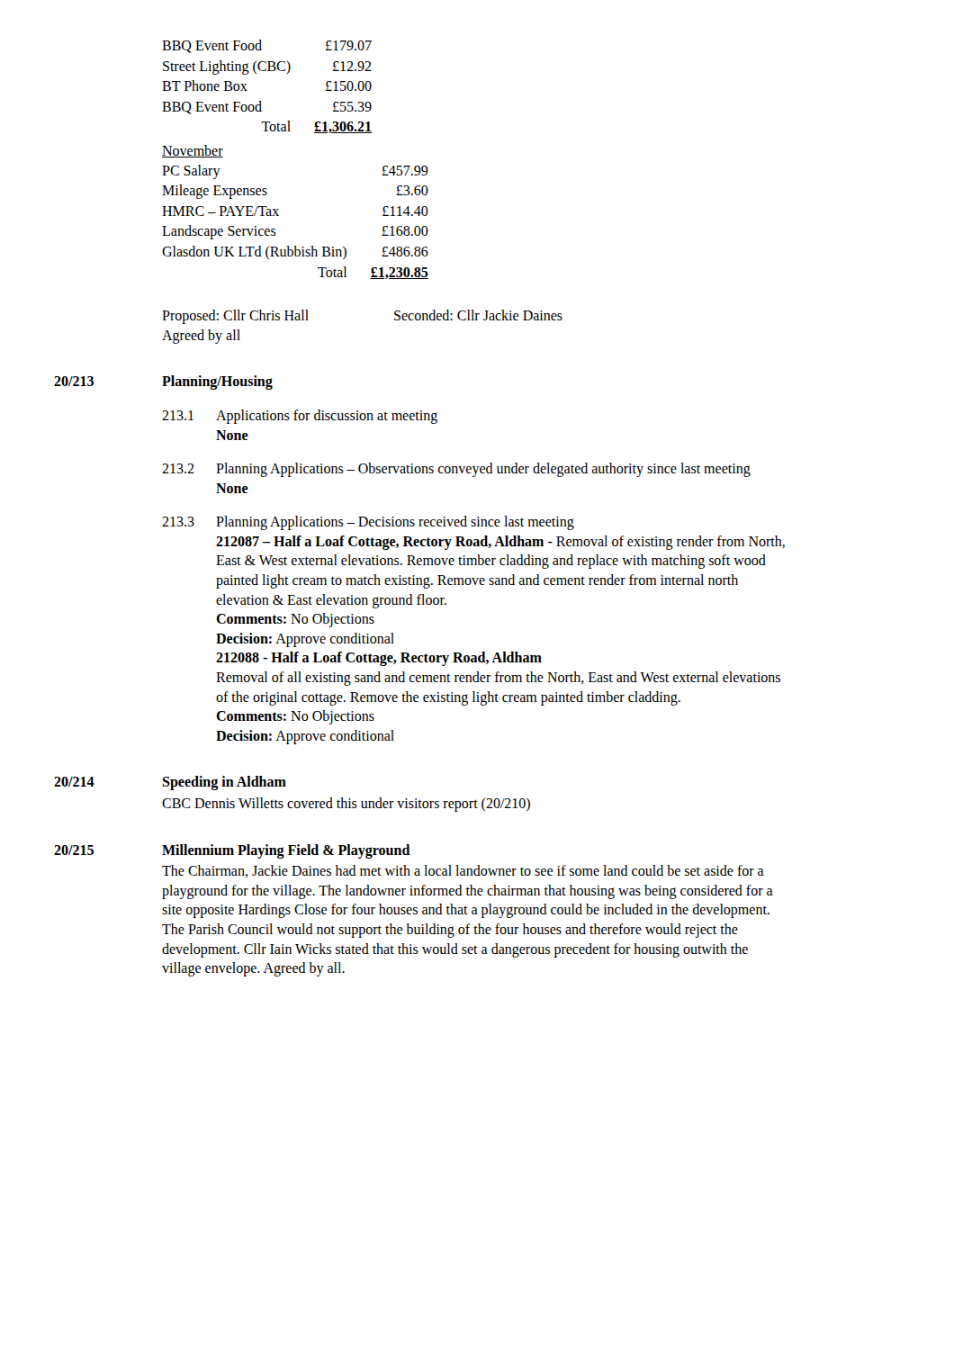| BBQ Event Food | £179.07 |
| Street Lighting (CBC) | £12.92 |
| BT Phone Box | £150.00 |
| BBQ Event Food | £55.39 |
| Total | £1,306.21 |
November
| PC Salary | £457.99 |
| Mileage Expenses | £3.60 |
| HMRC – PAYE/Tax | £114.40 |
| Landscape Services | £168.00 |
| Glasdon UK LTd (Rubbish Bin) | £486.86 |
| Total | £1,230.85 |
Proposed: Cllr Chris Hall Seconded: Cllr Jackie Daines
Agreed by all
20/213
Planning/Housing
213.1
Applications for discussion at meeting
None
213.2
Planning Applications – Observations conveyed under delegated authority since last meeting
None
213.3
Planning Applications – Decisions received since last meeting
212087 – Half a Loaf Cottage, Rectory Road, Aldham - Removal of existing render from North, East & West external elevations. Remove timber cladding and replace with matching soft wood painted light cream to match existing. Remove sand and cement render from internal north elevation & East elevation ground floor.
Comments: No Objections
Decision: Approve conditional
212088 - Half a Loaf Cottage, Rectory Road, Aldham
Removal of all existing sand and cement render from the North, East and West external elevations of the original cottage. Remove the existing light cream painted timber cladding.
Comments: No Objections
Decision: Approve conditional
20/214
Speeding in Aldham
CBC Dennis Willetts covered this under visitors report (20/210)
20/215
Millennium Playing Field & Playground
The Chairman, Jackie Daines had met with a local landowner to see if some land could be set aside for a playground for the village. The landowner informed the chairman that housing was being considered for a site opposite Hardings Close for four houses and that a playground could be included in the development. The Parish Council would not support the building of the four houses and therefore would reject the development. Cllr Iain Wicks stated that this would set a dangerous precedent for housing outwith the village envelope. Agreed by all.